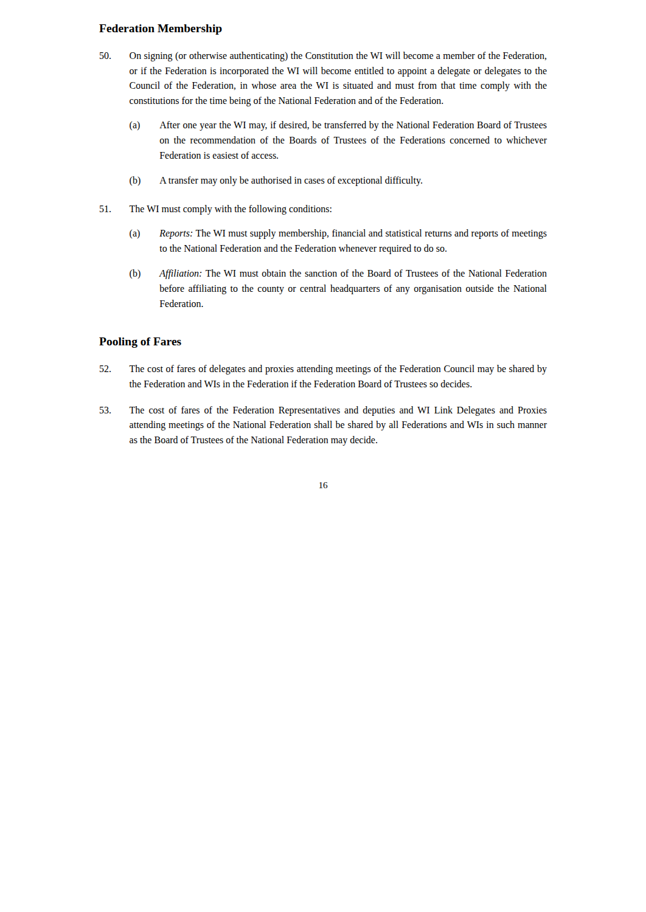Federation Membership
50.
On signing (or otherwise authenticating) the Constitution the WI will become a member of the Federation, or if the Federation is incorporated the WI will become entitled to appoint a delegate or delegates to the Council of the Federation, in whose area the WI is situated and must from that time comply with the constitutions for the time being of the National Federation and of the Federation.
(a)
After one year the WI may, if desired, be transferred by the National Federation Board of Trustees on the recommendation of the Boards of Trustees of the Federations concerned to whichever Federation is easiest of access.
(b)
A transfer may only be authorised in cases of exceptional difficulty.
51.
The WI must comply with the following conditions:
(a)
Reports: The WI must supply membership, financial and statistical returns and reports of meetings to the National Federation and the Federation whenever required to do so.
(b)
Affiliation: The WI must obtain the sanction of the Board of Trustees of the National Federation before affiliating to the county or central headquarters of any organisation outside the National Federation.
Pooling of Fares
52.
The cost of fares of delegates and proxies attending meetings of the Federation Council may be shared by the Federation and WIs in the Federation if the Federation Board of Trustees so decides.
53.
The cost of fares of the Federation Representatives and deputies and WI Link Delegates and Proxies attending meetings of the National Federation shall be shared by all Federations and WIs in such manner as the Board of Trustees of the National Federation may decide.
16